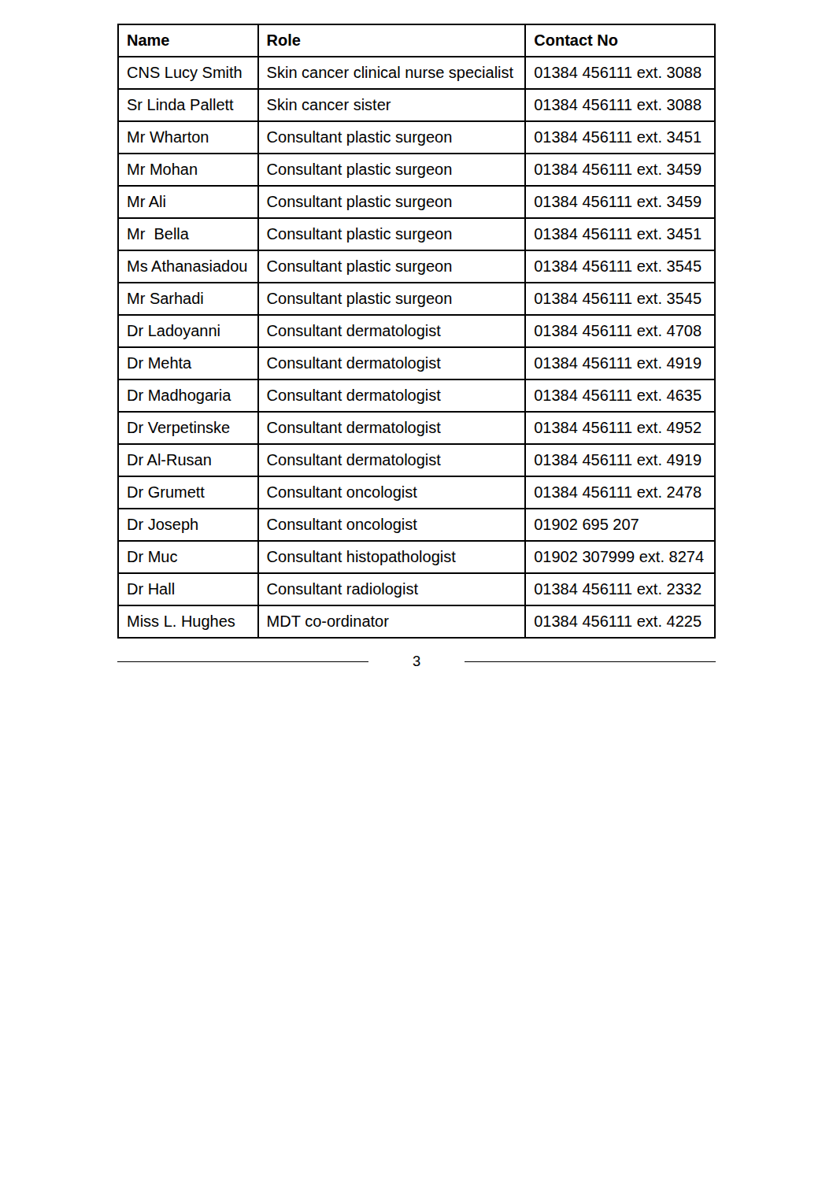| Name | Role | Contact No |
| --- | --- | --- |
| CNS Lucy Smith | Skin cancer clinical nurse specialist | 01384 456111 ext. 3088 |
| Sr Linda Pallett | Skin cancer sister | 01384 456111 ext. 3088 |
| Mr Wharton | Consultant plastic surgeon | 01384 456111 ext. 3451 |
| Mr Mohan | Consultant plastic surgeon | 01384 456111 ext. 3459 |
| Mr Ali | Consultant plastic surgeon | 01384 456111 ext. 3459 |
| Mr Bella | Consultant plastic surgeon | 01384 456111 ext. 3451 |
| Ms Athanasiadou | Consultant plastic surgeon | 01384 456111 ext. 3545 |
| Mr Sarhadi | Consultant plastic surgeon | 01384 456111 ext. 3545 |
| Dr Ladoyanni | Consultant dermatologist | 01384 456111 ext. 4708 |
| Dr Mehta | Consultant dermatologist | 01384 456111 ext. 4919 |
| Dr Madhogaria | Consultant dermatologist | 01384 456111 ext. 4635 |
| Dr Verpetinske | Consultant dermatologist | 01384 456111 ext. 4952 |
| Dr Al-Rusan | Consultant dermatologist | 01384 456111 ext. 4919 |
| Dr Grumett | Consultant oncologist | 01384 456111 ext. 2478 |
| Dr Joseph | Consultant oncologist | 01902 695 207 |
| Dr Muc | Consultant histopathologist | 01902 307999 ext. 8274 |
| Dr Hall | Consultant radiologist | 01384 456111 ext. 2332 |
| Miss L. Hughes | MDT co-ordinator | 01384 456111 ext. 4225 |
3